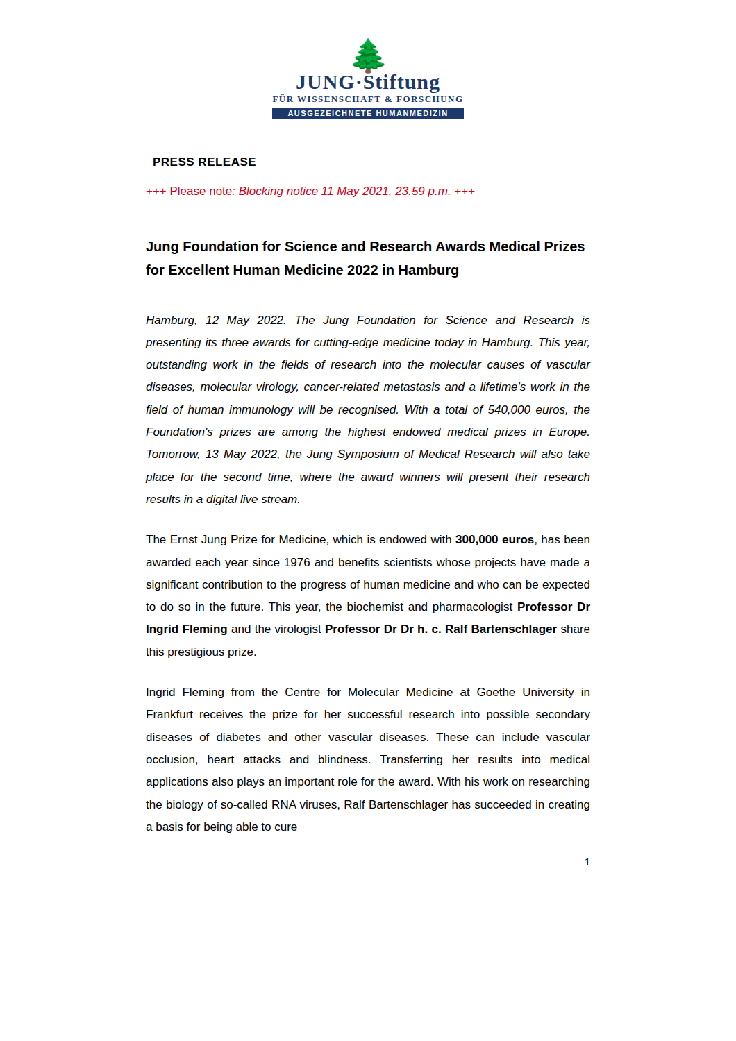🌲
JUNG·Stiftung
FÜR WISSENSCHAFT & FORSCHUNG
AUSGEZEICHNETE HUMANMEDIZIN
PRESS RELEASE
+++ Please note: Blocking notice 11 May 2021, 23.59 p.m. +++
Jung Foundation for Science and Research Awards Medical Prizes for Excellent Human Medicine 2022 in Hamburg
Hamburg, 12 May 2022. The Jung Foundation for Science and Research is presenting its three awards for cutting-edge medicine today in Hamburg. This year, outstanding work in the fields of research into the molecular causes of vascular diseases, molecular virology, cancer-related metastasis and a lifetime's work in the field of human immunology will be recognised. With a total of 540,000 euros, the Foundation's prizes are among the highest endowed medical prizes in Europe. Tomorrow, 13 May 2022, the Jung Symposium of Medical Research will also take place for the second time, where the award winners will present their research results in a digital live stream.
The Ernst Jung Prize for Medicine, which is endowed with 300,000 euros, has been awarded each year since 1976 and benefits scientists whose projects have made a significant contribution to the progress of human medicine and who can be expected to do so in the future. This year, the biochemist and pharmacologist Professor Dr Ingrid Fleming and the virologist Professor Dr Dr h. c. Ralf Bartenschlager share this prestigious prize.
Ingrid Fleming from the Centre for Molecular Medicine at Goethe University in Frankfurt receives the prize for her successful research into possible secondary diseases of diabetes and other vascular diseases. These can include vascular occlusion, heart attacks and blindness. Transferring her results into medical applications also plays an important role for the award. With his work on researching the biology of so-called RNA viruses, Ralf Bartenschlager has succeeded in creating a basis for being able to cure
1